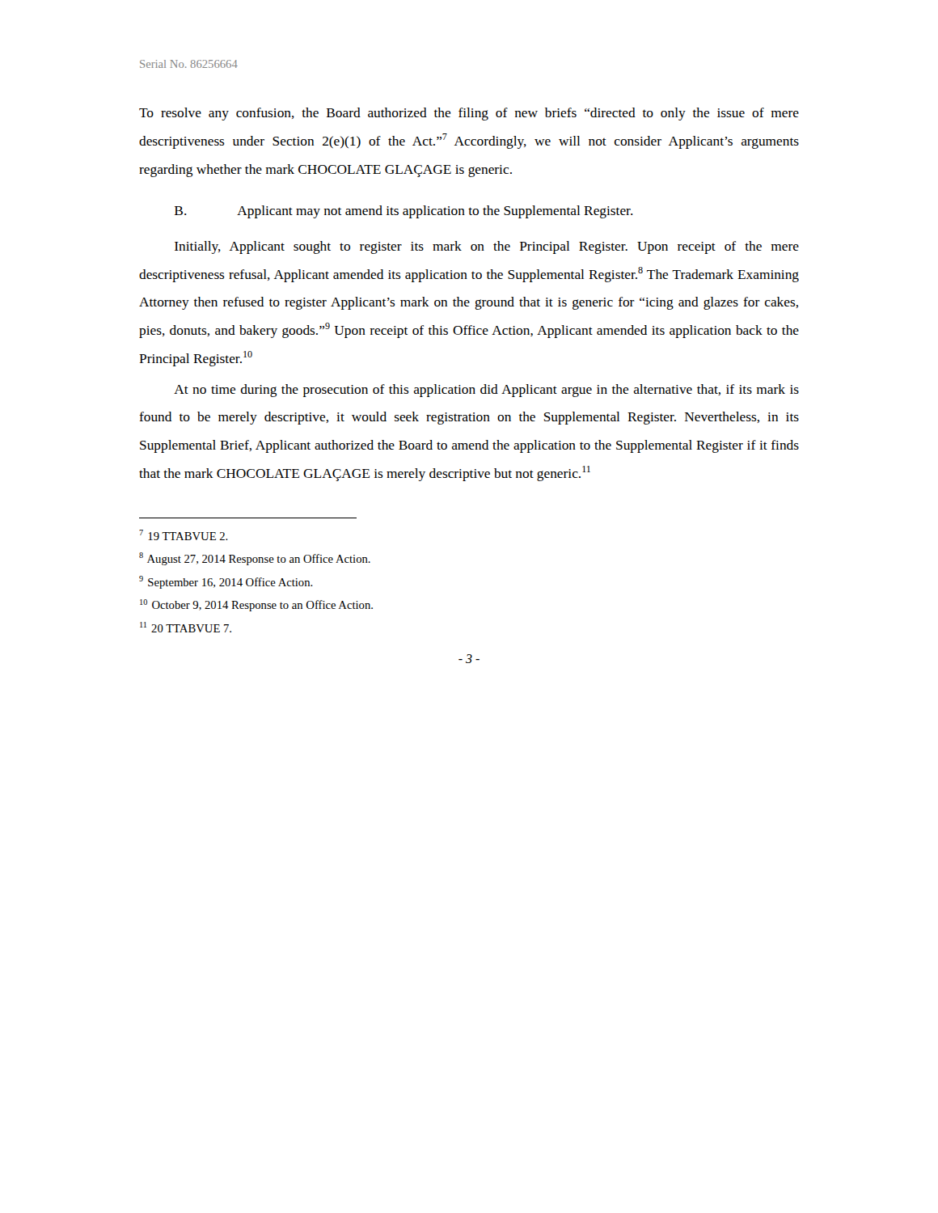Serial No. 86256664
To resolve any confusion, the Board authorized the filing of new briefs “directed to only the issue of mere descriptiveness under Section 2(e)(1) of the Act.”7 Accordingly, we will not consider Applicant’s arguments regarding whether the mark CHOCOLATE GLAÇAGE is generic.
B. Applicant may not amend its application to the Supplemental Register.
Initially, Applicant sought to register its mark on the Principal Register. Upon receipt of the mere descriptiveness refusal, Applicant amended its application to the Supplemental Register.8 The Trademark Examining Attorney then refused to register Applicant’s mark on the ground that it is generic for “icing and glazes for cakes, pies, donuts, and bakery goods.”9 Upon receipt of this Office Action, Applicant amended its application back to the Principal Register.10
At no time during the prosecution of this application did Applicant argue in the alternative that, if its mark is found to be merely descriptive, it would seek registration on the Supplemental Register. Nevertheless, in its Supplemental Brief, Applicant authorized the Board to amend the application to the Supplemental Register if it finds that the mark CHOCOLATE GLAÇAGE is merely descriptive but not generic.11
7 19 TTABVUE 2.
8 August 27, 2014 Response to an Office Action.
9 September 16, 2014 Office Action.
10 October 9, 2014 Response to an Office Action.
11 20 TTABVUE 7.
- 3 -